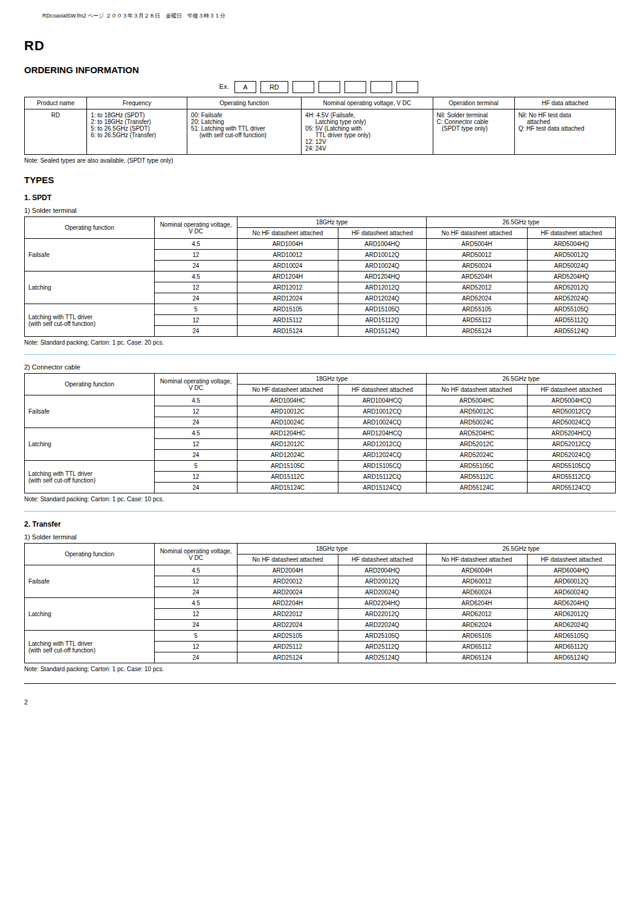RDcoaxialSW.fm2 ページ ２００３年３月２８日　金曜日　午後３時３１分
RD
ORDERING INFORMATION
Ex. A RD
| Product name | Frequency | Operating function | Nominal operating voltage, V DC | Operation terminal | HF data attached |
| --- | --- | --- | --- | --- | --- |
| RD | 1: to 18GHz (SPDT) 2: to 18GHz (Transfer) 5: to 26.5GHz (SPDT) 6: to 26.5GHz (Transfer) | 00: Failsafe 20: Latching 51: Latching with TTL driver (with self cut-off function) | 4H: 4.5V (Failsafe, Latching type only) 05: 5V (Latching with TTL driver type only) 12: 12V 24: 24V | Nil: Solder terminal C: Connector cable (SPDT type only) | Nil: No HF test data attached Q: HF test data attached |
Note: Sealed types are also available. (SPDT type only)
TYPES
1. SPDT
1) Solder terminal
| Operating function | Nominal operating voltage, V DC | 18GHz type | 26.5GHz type |
| --- | --- | --- | --- |
| No HF datasheet attached | HF datasheet attached | No HF datasheet attached | HF datasheet attached |
| Failsafe | 4.5 | ARD1004H | ARD1004HQ | ARD5004H | ARD5004HQ |
| 12 | ARD10012 | ARD10012Q | ARD50012 | ARD50012Q |
| 24 | ARD10024 | ARD10024Q | ARD50024 | ARD50024Q |
| Latching | 4.5 | ARD1204H | ARD1204HQ | ARD5204H | ARD5204HQ |
| 12 | ARD12012 | ARD12012Q | ARD52012 | ARD52012Q |
| 24 | ARD12024 | ARD12024Q | ARD52024 | ARD52024Q |
| Latching with TTL driver (with self cut-off function) | 5 | ARD15105 | ARD15105Q | ARD55105 | ARD55105Q |
| 12 | ARD15112 | ARD15112Q | ARD55112 | ARD55112Q |
| 24 | ARD15124 | ARD15124Q | ARD55124 | ARD55124Q |
Note: Standard packing; Carton: 1 pc. Case: 20 pcs.
2) Connector cable
| Operating function | Nominal operating voltage, V DC | 18GHz type | 26.5GHz type |
| --- | --- | --- | --- |
| No HF datasheet attached | HF datasheet attached | No HF datasheet attached | HF datasheet attached |
| Failsafe | 4.5 | ARD1004HC | ARD1004HCQ | ARD5004HC | ARD5004HCQ |
| 12 | ARD10012C | ARD10012CQ | ARD50012C | ARD50012CQ |
| 24 | ARD10024C | ARD10024CQ | ARD50024C | ARD50024CQ |
| Latching | 4.5 | ARD1204HC | ARD1204HCQ | ARD5204HC | ARD5204HCQ |
| 12 | ARD12012C | ARD12012CQ | ARD52012C | ARD52012CQ |
| 24 | ARD12024C | ARD12024CQ | ARD52024C | ARD52024CQ |
| Latching with TTL driver (with self cut-off function) | 5 | ARD15105C | ARD15105CQ | ARD55105C | ARD55105CQ |
| 12 | ARD15112C | ARD15112CQ | ARD55112C | ARD55112CQ |
| 24 | ARD15124C | ARD15124CQ | ARD55124C | ARD55124CQ |
Note: Standard packing; Carton: 1 pc. Case: 10 pcs.
2. Transfer
1) Solder terminal
| Operating function | Nominal operating voltage, V DC | 18GHz type | 26.5GHz type |
| --- | --- | --- | --- |
| No HF datasheet attached | HF datasheet attached | No HF datasheet attached | HF datasheet attached |
| Failsafe | 4.5 | ARD2004H | ARD2004HQ | ARD6004H | ARD6004HQ |
| 12 | ARD20012 | ARD20012Q | ARD60012 | ARD60012Q |
| 24 | ARD20024 | ARD20024Q | ARD60024 | ARD60024Q |
| Latching | 4.5 | ARD2204H | ARD2204HQ | ARD6204H | ARD6204HQ |
| 12 | ARD22012 | ARD22012Q | ARD62012 | ARD62012Q |
| 24 | ARD22024 | ARD22024Q | ARD62024 | ARD62024Q |
| Latching with TTL driver (with self cut-off function) | 5 | ARD25105 | ARD25105Q | ARD65105 | ARD65105Q |
| 12 | ARD25112 | ARD25112Q | ARD65112 | ARD65112Q |
| 24 | ARD25124 | ARD25124Q | ARD65124 | ARD65124Q |
Note: Standard packing; Carton: 1 pc. Case: 10 pcs.
2